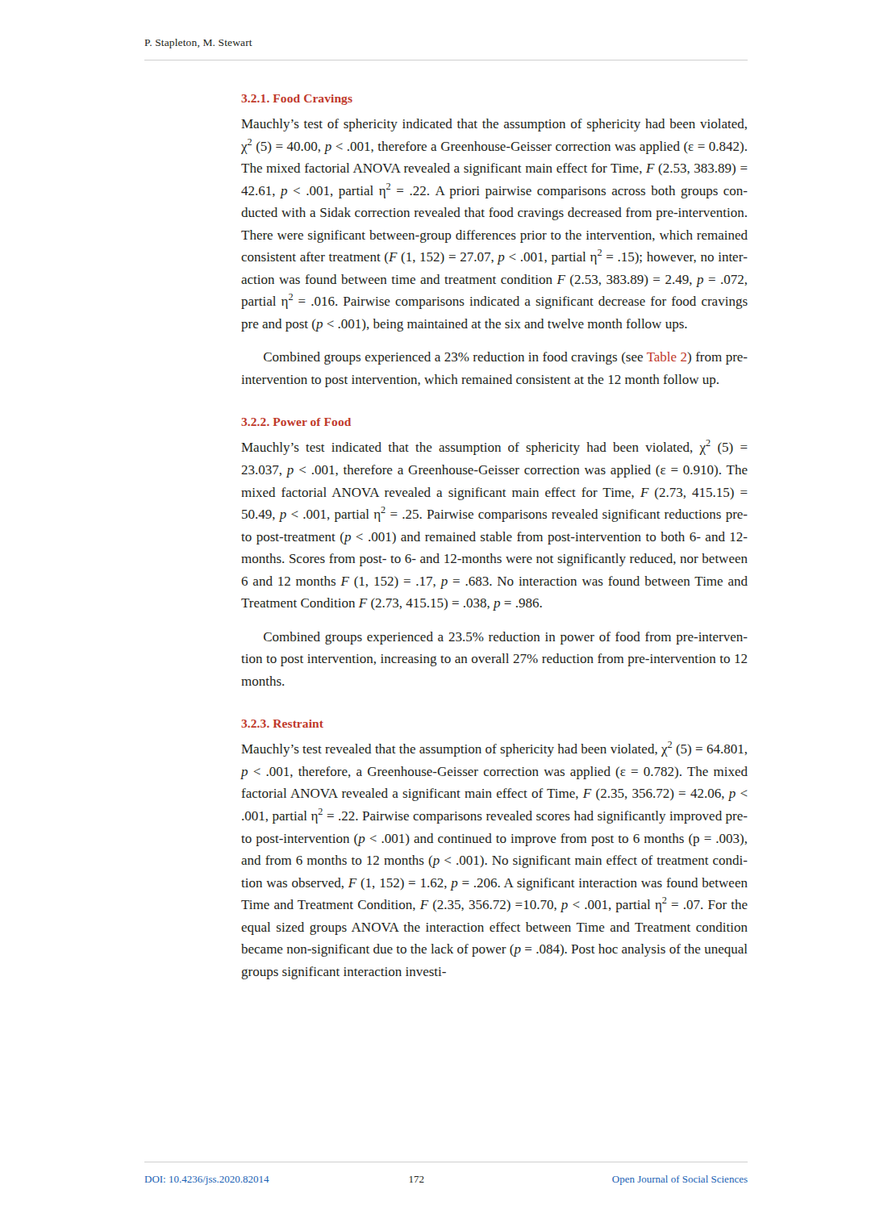P. Stapleton, M. Stewart
3.2.1. Food Cravings
Mauchly’s test of sphericity indicated that the assumption of sphericity had been violated, χ2 (5) = 40.00, p < .001, therefore a Greenhouse-Geisser correction was applied (ε = 0.842). The mixed factorial ANOVA revealed a significant main effect for Time, F (2.53, 383.89) = 42.61, p < .001, partial η2 = .22. A priori pairwise comparisons across both groups conducted with a Sidak correction revealed that food cravings decreased from pre-intervention. There were significant between-group differences prior to the intervention, which remained consistent after treatment (F (1, 152) = 27.07, p < .001, partial η2 = .15); however, no interaction was found between time and treatment condition F (2.53, 383.89) = 2.49, p = .072, partial η2 = .016. Pairwise comparisons indicated a significant decrease for food cravings pre and post (p < .001), being maintained at the six and twelve month follow ups.
Combined groups experienced a 23% reduction in food cravings (see Table 2) from pre-intervention to post intervention, which remained consistent at the 12 month follow up.
3.2.2. Power of Food
Mauchly’s test indicated that the assumption of sphericity had been violated, χ2 (5) = 23.037, p < .001, therefore a Greenhouse-Geisser correction was applied (ε = 0.910). The mixed factorial ANOVA revealed a significant main effect for Time, F (2.73, 415.15) = 50.49, p < .001, partial η2 = .25. Pairwise comparisons revealed significant reductions pre- to post-treatment (p < .001) and remained stable from post-intervention to both 6- and 12-months. Scores from post- to 6- and 12-months were not significantly reduced, nor between 6 and 12 months F (1, 152) = .17, p = .683. No interaction was found between Time and Treatment Condition F (2.73, 415.15) = .038, p = .986.
Combined groups experienced a 23.5% reduction in power of food from pre-intervention to post intervention, increasing to an overall 27% reduction from pre-intervention to 12 months.
3.2.3. Restraint
Mauchly’s test revealed that the assumption of sphericity had been violated, χ2 (5) = 64.801, p < .001, therefore, a Greenhouse-Geisser correction was applied (ε = 0.782). The mixed factorial ANOVA revealed a significant main effect of Time, F (2.35, 356.72) = 42.06, p < .001, partial η2 = .22. Pairwise comparisons revealed scores had significantly improved pre- to post-intervention (p < .001) and continued to improve from post to 6 months (p = .003), and from 6 months to 12 months (p < .001). No significant main effect of treatment condition was observed, F (1, 152) = 1.62, p = .206. A significant interaction was found between Time and Treatment Condition, F (2.35, 356.72) =10.70, p < .001, partial η2 = .07. For the equal sized groups ANOVA the interaction effect between Time and Treatment condition became non-significant due to the lack of power (p = .084). Post hoc analysis of the unequal groups significant interaction investi-
DOI: 10.4236/jss.2020.82014 172 Open Journal of Social Sciences